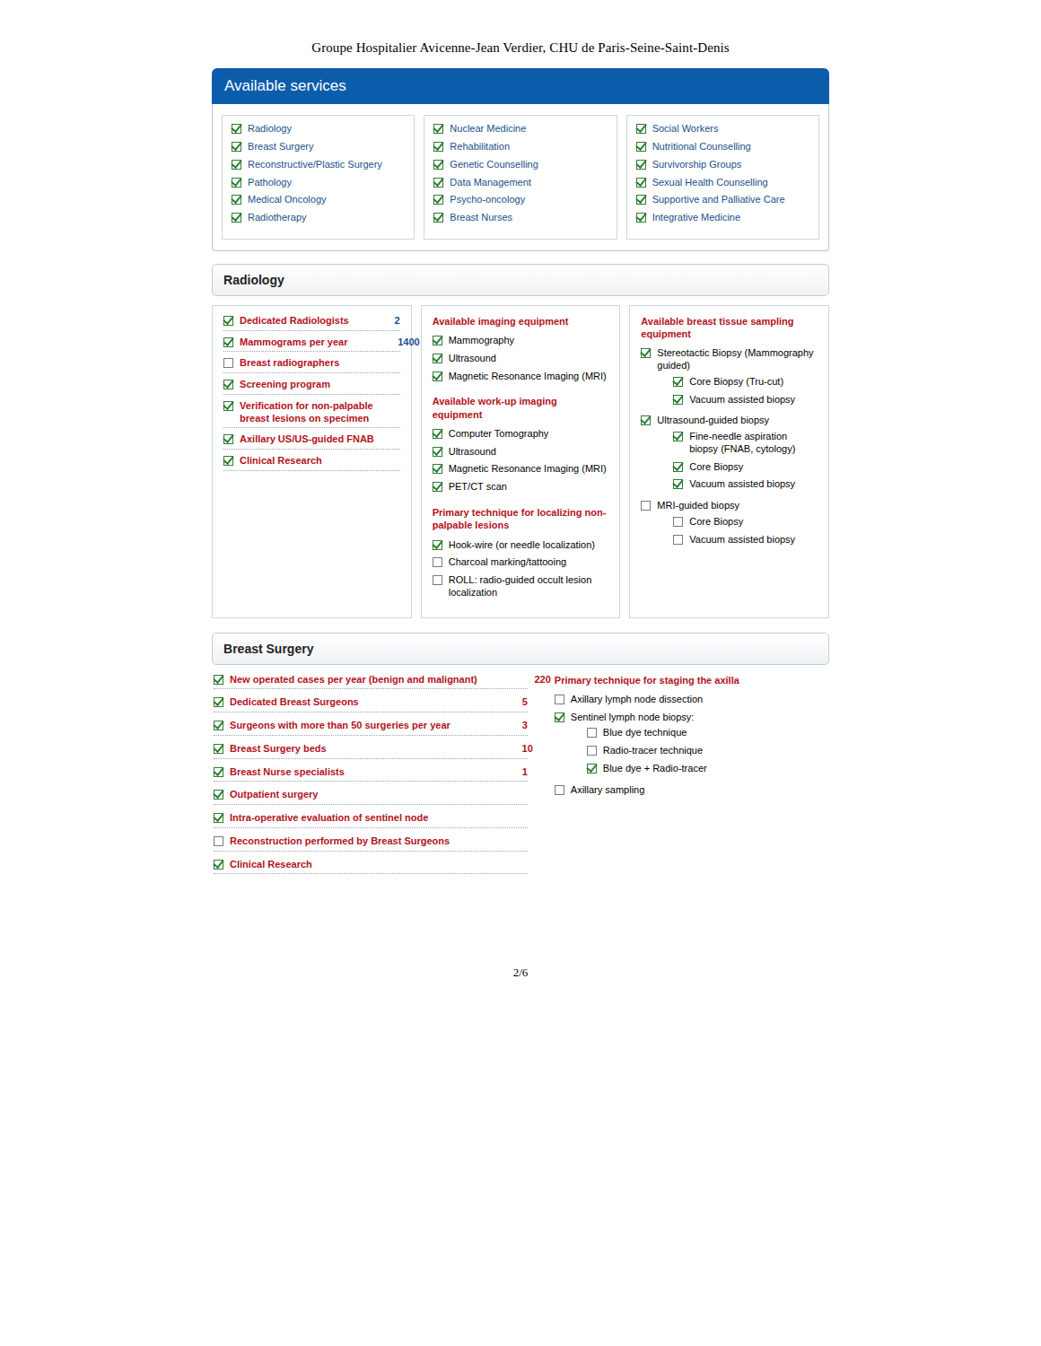Groupe Hospitalier Avicenne-Jean Verdier, CHU de Paris-Seine-Saint-Denis
Available services
Radiology
Breast Surgery
Reconstructive/Plastic Surgery
Pathology
Medical Oncology
Radiotherapy
Nuclear Medicine
Rehabilitation
Genetic Counselling
Data Management
Psycho-oncology
Breast Nurses
Social Workers
Nutritional Counselling
Survivorship Groups
Sexual Health Counselling
Supportive and Palliative Care
Integrative Medicine
Radiology
Dedicated Radiologists 2
Mammograms per year 1400
Breast radiographers
Screening program
Verification for non-palpable breast lesions on specimen
Axillary US/US-guided FNAB
Clinical Research
Available imaging equipment
Mammography
Ultrasound
Magnetic Resonance Imaging (MRI)
Available work-up imaging equipment
Computer Tomography
Ultrasound
Magnetic Resonance Imaging (MRI)
PET/CT scan
Primary technique for localizing non-palpable lesions
Hook-wire (or needle localization)
Charcoal marking/tattooing
ROLL: radio-guided occult lesion localization
Available breast tissue sampling equipment
Stereotactic Biopsy (Mammography guided)
Core Biopsy (Tru-cut)
Vacuum assisted biopsy
Ultrasound-guided biopsy
Fine-needle aspiration biopsy (FNAB, cytology)
Core Biopsy
Vacuum assisted biopsy
MRI-guided biopsy
Core Biopsy
Vacuum assisted biopsy
Breast Surgery
New operated cases per year (benign and malignant) 220
Dedicated Breast Surgeons 5
Surgeons with more than 50 surgeries per year 3
Breast Surgery beds 10
Breast Nurse specialists 1
Outpatient surgery
Intra-operative evaluation of sentinel node
Reconstruction performed by Breast Surgeons
Clinical Research
Primary technique for staging the axilla
Axillary lymph node dissection
Sentinel lymph node biopsy:
Blue dye technique
Radio-tracer technique
Blue dye + Radio-tracer
Axillary sampling
2/6